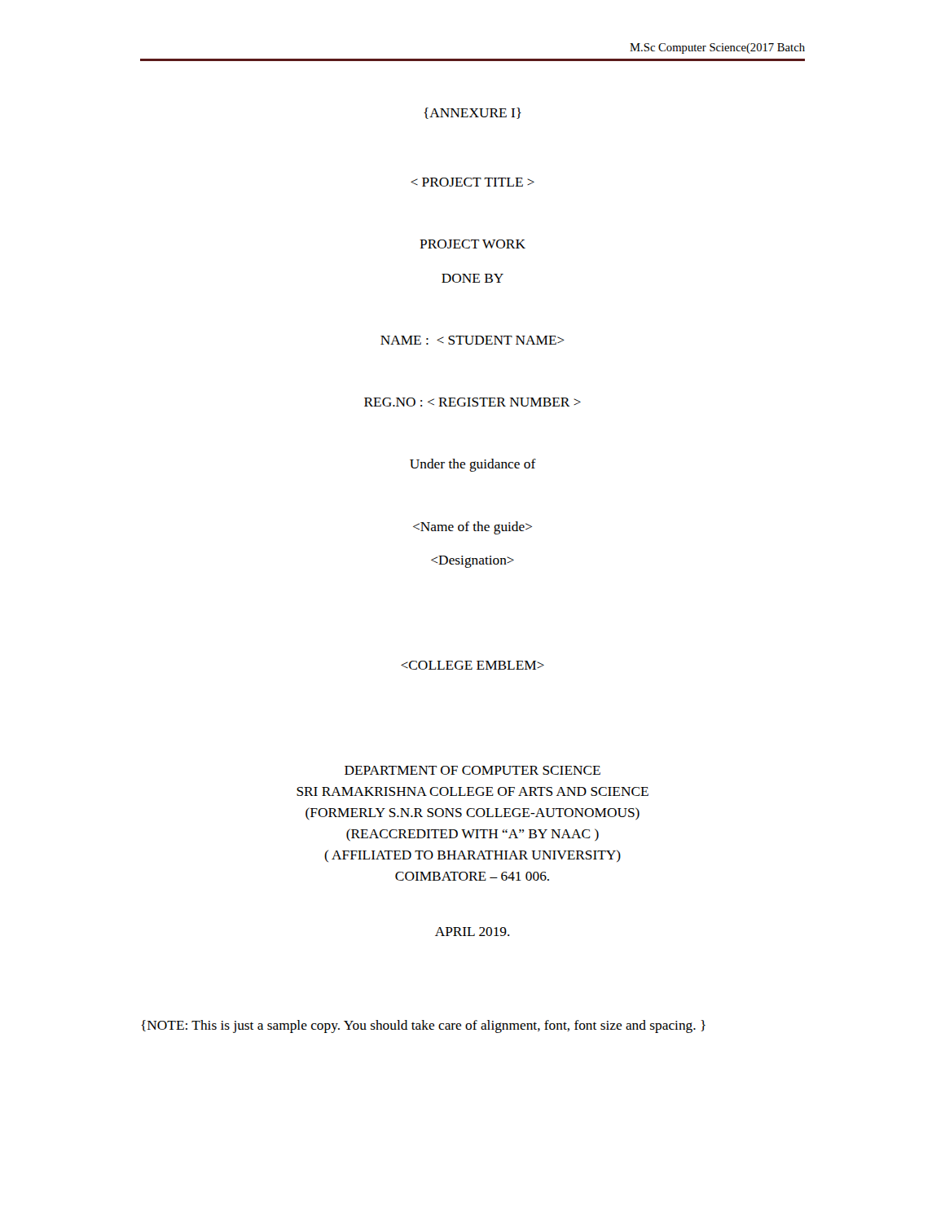M.Sc Computer Science(2017 Batch
{ANNEXURE I}
< PROJECT TITLE >
PROJECT WORK
DONE BY
NAME : < STUDENT NAME>
REG.NO : < REGISTER NUMBER >
Under the guidance of
<Name of the guide>
<Designation>
<COLLEGE EMBLEM>
DEPARTMENT OF COMPUTER SCIENCE
SRI RAMAKRISHNA COLLEGE OF ARTS AND SCIENCE
(FORMERLY S.N.R SONS COLLEGE-AUTONOMOUS)
(REACCREDITED WITH “A” BY NAAC )
( AFFILIATED TO BHARATHIAR UNIVERSITY)
COIMBATORE – 641 006.
APRIL 2019.
{NOTE: This is just a sample copy. You should take care of alignment, font, font size and spacing. }